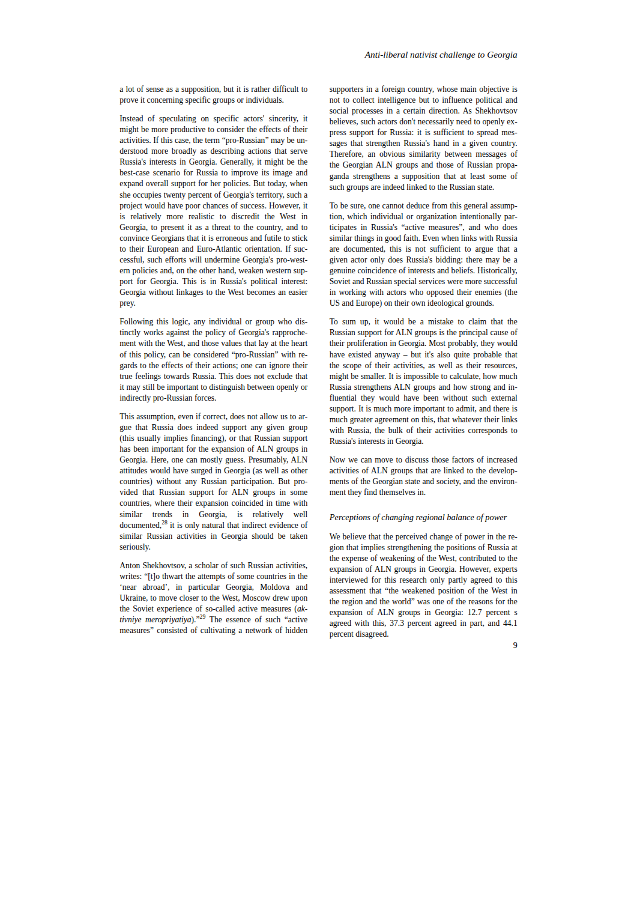Anti-liberal nativist challenge to Georgia
a lot of sense as a supposition, but it is rather difficult to prove it concerning specific groups or individuals.
Instead of speculating on specific actors' sincerity, it might be more productive to consider the effects of their activities. If this case, the term “pro-Russian” may be understood more broadly as describing actions that serve Russia's interests in Georgia. Generally, it might be the best-case scenario for Russia to improve its image and expand overall support for her policies. But today, when she occupies twenty percent of Georgia's territory, such a project would have poor chances of success. However, it is relatively more realistic to discredit the West in Georgia, to present it as a threat to the country, and to convince Georgians that it is erroneous and futile to stick to their European and Euro-Atlantic orientation. If successful, such efforts will undermine Georgia's pro-western policies and, on the other hand, weaken western support for Georgia. This is in Russia's political interest: Georgia without linkages to the West becomes an easier prey.
Following this logic, any individual or group who distinctly works against the policy of Georgia's rapprochement with the West, and those values that lay at the heart of this policy, can be considered “pro-Russian” with regards to the effects of their actions; one can ignore their true feelings towards Russia. This does not exclude that it may still be important to distinguish between openly or indirectly pro-Russian forces.
This assumption, even if correct, does not allow us to argue that Russia does indeed support any given group (this usually implies financing), or that Russian support has been important for the expansion of ALN groups in Georgia. Here, one can mostly guess. Presumably, ALN attitudes would have surged in Georgia (as well as other countries) without any Russian participation. But provided that Russian support for ALN groups in some countries, where their expansion coincided in time with similar trends in Georgia, is relatively well documented,28 it is only natural that indirect evidence of similar Russian activities in Georgia should be taken seriously.
Anton Shekhovtsov, a scholar of such Russian activities, writes: “[t]o thwart the attempts of some countries in the ‘near abroad’, in particular Georgia, Moldova and Ukraine, to move closer to the West, Moscow drew upon the Soviet experience of so-called active measures (aktivniye meropriyatiya).”29 The essence of such “active measures” consisted of cultivating a network of hidden supporters in a foreign country, whose main objective is not to collect intelligence but to influence political and social processes in a certain direction. As Shekhovtsov believes, such actors don't necessarily need to openly express support for Russia: it is sufficient to spread messages that strengthen Russia's hand in a given country. Therefore, an obvious similarity between messages of the Georgian ALN groups and those of Russian propaganda strengthens a supposition that at least some of such groups are indeed linked to the Russian state.
To be sure, one cannot deduce from this general assumption, which individual or organization intentionally participates in Russia's “active measures”, and who does similar things in good faith. Even when links with Russia are documented, this is not sufficient to argue that a given actor only does Russia's bidding: there may be a genuine coincidence of interests and beliefs. Historically, Soviet and Russian special services were more successful in working with actors who opposed their enemies (the US and Europe) on their own ideological grounds.
To sum up, it would be a mistake to claim that the Russian support for ALN groups is the principal cause of their proliferation in Georgia. Most probably, they would have existed anyway – but it's also quite probable that the scope of their activities, as well as their resources, might be smaller. It is impossible to calculate, how much Russia strengthens ALN groups and how strong and influential they would have been without such external support. It is much more important to admit, and there is much greater agreement on this, that whatever their links with Russia, the bulk of their activities corresponds to Russia's interests in Georgia.
Now we can move to discuss those factors of increased activities of ALN groups that are linked to the developments of the Georgian state and society, and the environment they find themselves in.
Perceptions of changing regional balance of power
We believe that the perceived change of power in the region that implies strengthening the positions of Russia at the expense of weakening of the West, contributed to the expansion of ALN groups in Georgia. However, experts interviewed for this research only partly agreed to this assessment that “the weakened position of the West in the region and the world” was one of the reasons for the expansion of ALN groups in Georgia: 12.7 percent s agreed with this, 37.3 percent agreed in part, and 44.1 percent disagreed.
9